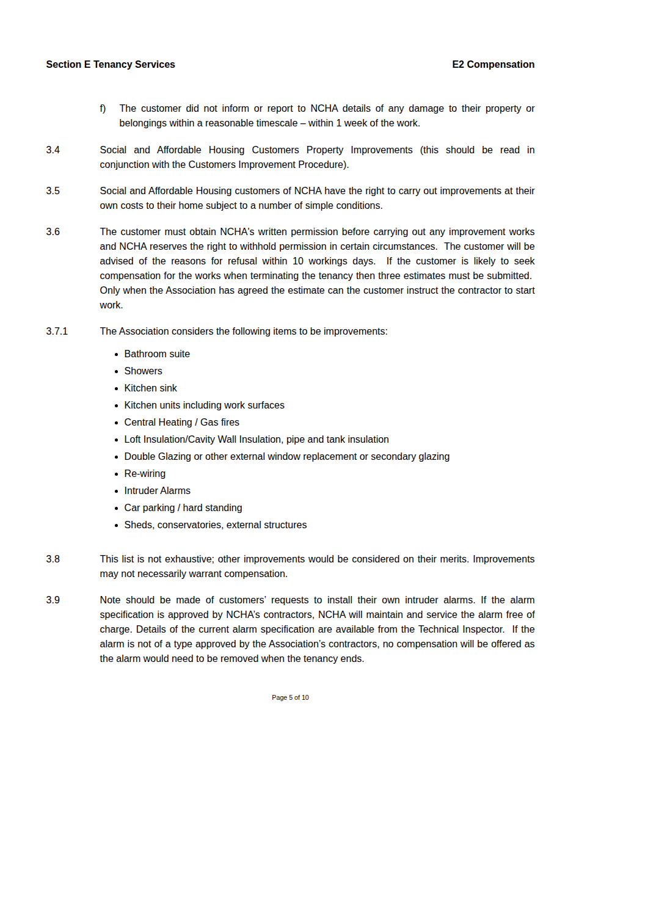Section E Tenancy Services E2 Compensation
f) The customer did not inform or report to NCHA details of any damage to their property or belongings within a reasonable timescale – within 1 week of the work.
3.4 Social and Affordable Housing Customers Property Improvements (this should be read in conjunction with the Customers Improvement Procedure).
3.5 Social and Affordable Housing customers of NCHA have the right to carry out improvements at their own costs to their home subject to a number of simple conditions.
3.6 The customer must obtain NCHA's written permission before carrying out any improvement works and NCHA reserves the right to withhold permission in certain circumstances. The customer will be advised of the reasons for refusal within 10 workings days. If the customer is likely to seek compensation for the works when terminating the tenancy then three estimates must be submitted. Only when the Association has agreed the estimate can the customer instruct the contractor to start work.
3.7.1 The Association considers the following items to be improvements:
Bathroom suite
Showers
Kitchen sink
Kitchen units including work surfaces
Central Heating / Gas fires
Loft Insulation/Cavity Wall Insulation, pipe and tank insulation
Double Glazing or other external window replacement or secondary glazing
Re-wiring
Intruder Alarms
Car parking / hard standing
Sheds, conservatories, external structures
3.8 This list is not exhaustive; other improvements would be considered on their merits. Improvements may not necessarily warrant compensation.
3.9 Note should be made of customers’ requests to install their own intruder alarms. If the alarm specification is approved by NCHA’s contractors, NCHA will maintain and service the alarm free of charge. Details of the current alarm specification are available from the Technical Inspector. If the alarm is not of a type approved by the Association’s contractors, no compensation will be offered as the alarm would need to be removed when the tenancy ends.
Page 5 of 10